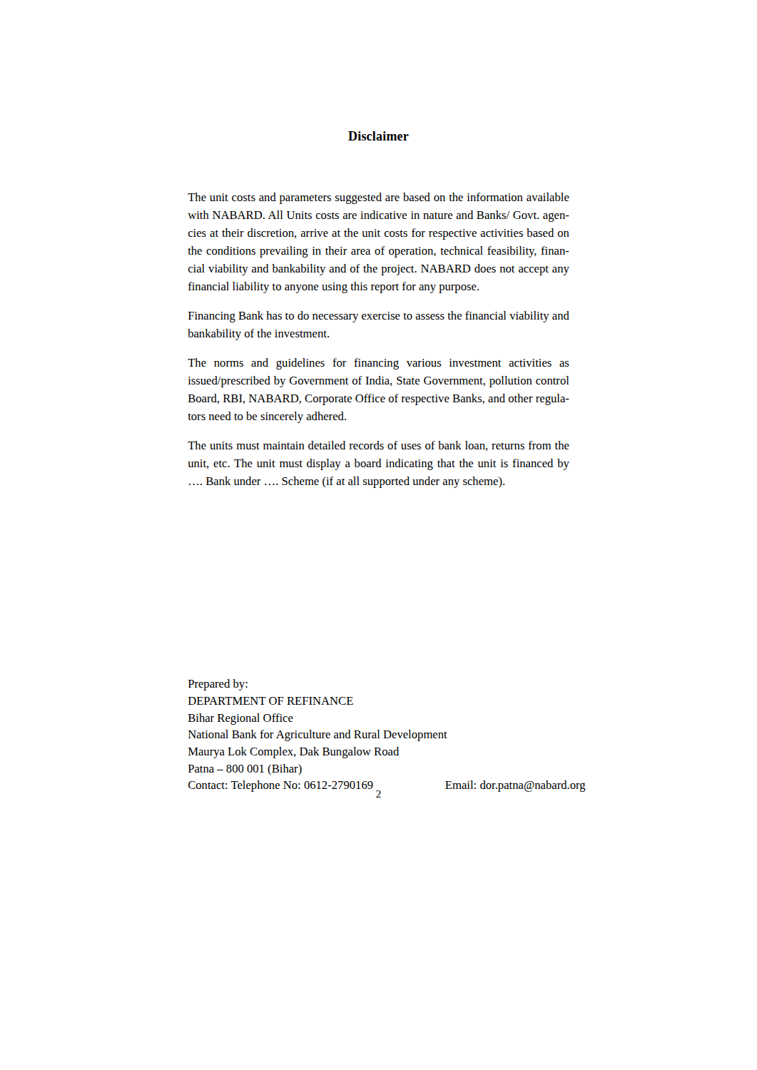Disclaimer
The unit costs and parameters suggested are based on the information available with NABARD. All Units costs are indicative in nature and Banks/ Govt. agencies at their discretion, arrive at the unit costs for respective activities based on the conditions prevailing in their area of operation, technical feasibility, financial viability and bankability and of the project. NABARD does not accept any financial liability to anyone using this report for any purpose.
Financing Bank has to do necessary exercise to assess the financial viability and bankability of the investment.
The norms and guidelines for financing various investment activities as issued/prescribed by Government of India, State Government, pollution control Board, RBI, NABARD, Corporate Office of respective Banks, and other regulators need to be sincerely adhered.
The units must maintain detailed records of uses of bank loan, returns from the unit, etc. The unit must display a board indicating that the unit is financed by …. Bank under …. Scheme (if at all supported under any scheme).
Prepared by:
DEPARTMENT OF REFINANCE
Bihar Regional Office
National Bank for Agriculture and Rural Development
Maurya Lok Complex, Dak Bungalow Road
Patna – 800 001 (Bihar)
Contact: Telephone No: 0612-2790169 Email: dor.patna@nabard.org
2